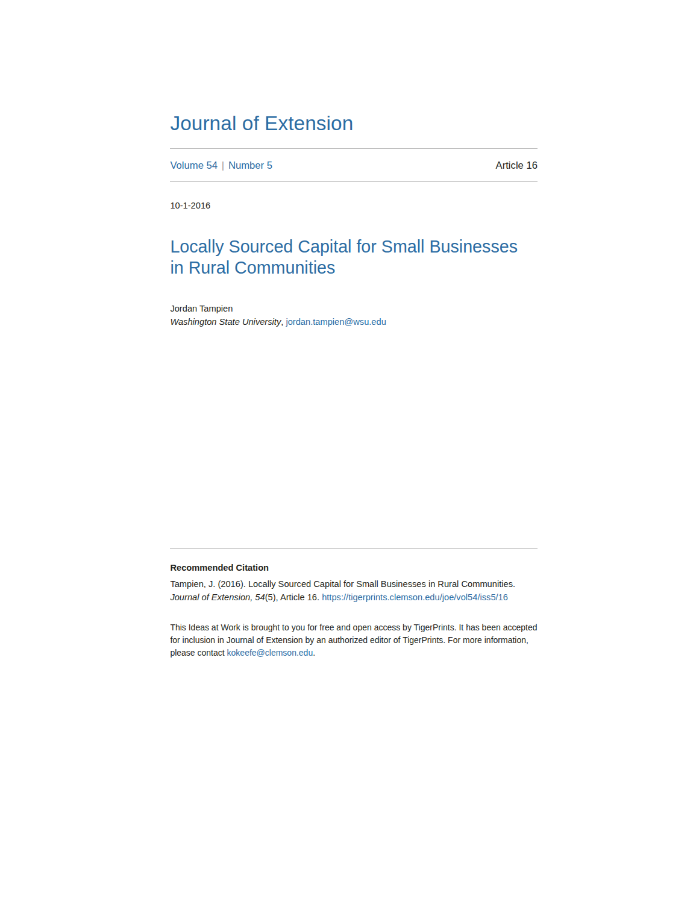Journal of Extension
Volume 54|Number 5
Article 16
10-1-2016
Locally Sourced Capital for Small Businesses in Rural Communities
Jordan Tampien
Washington State University, jordan.tampien@wsu.edu
Recommended Citation
Tampien, J. (2016). Locally Sourced Capital for Small Businesses in Rural Communities. Journal of Extension, 54(5), Article 16. https://tigerprints.clemson.edu/joe/vol54/iss5/16
This Ideas at Work is brought to you for free and open access by TigerPrints. It has been accepted for inclusion in Journal of Extension by an authorized editor of TigerPrints. For more information, please contact kokeefe@clemson.edu.